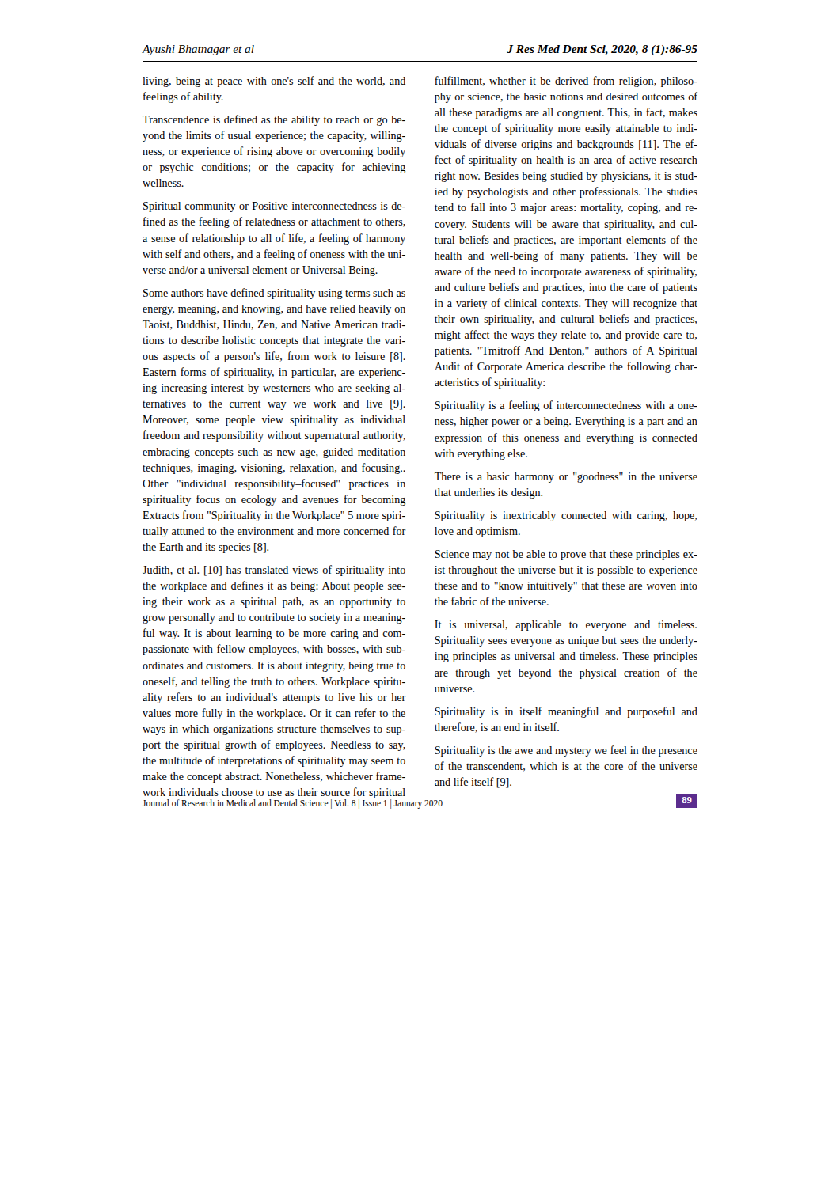Ayushi Bhatnagar et al
J Res Med Dent Sci, 2020, 8 (1):86-95
living, being at peace with one's self and the world, and feelings of ability.
Transcendence is defined as the ability to reach or go beyond the limits of usual experience; the capacity, willingness, or experience of rising above or overcoming bodily or psychic conditions; or the capacity for achieving wellness.
Spiritual community or Positive interconnectedness is defined as the feeling of relatedness or attachment to others, a sense of relationship to all of life, a feeling of harmony with self and others, and a feeling of oneness with the universe and/or a universal element or Universal Being.
Some authors have defined spirituality using terms such as energy, meaning, and knowing, and have relied heavily on Taoist, Buddhist, Hindu, Zen, and Native American traditions to describe holistic concepts that integrate the various aspects of a person's life, from work to leisure [8]. Eastern forms of spirituality, in particular, are experiencing increasing interest by westerners who are seeking alternatives to the current way we work and live [9]. Moreover, some people view spirituality as individual freedom and responsibility without supernatural authority, embracing concepts such as new age, guided meditation techniques, imaging, visioning, relaxation, and focusing.. Other "individual responsibility–focused" practices in spirituality focus on ecology and avenues for becoming Extracts from "Spirituality in the Workplace" 5 more spiritually attuned to the environment and more concerned for the Earth and its species [8].
Judith, et al. [10] has translated views of spirituality into the workplace and defines it as being: About people seeing their work as a spiritual path, as an opportunity to grow personally and to contribute to society in a meaningful way. It is about learning to be more caring and compassionate with fellow employees, with bosses, with subordinates and customers. It is about integrity, being true to oneself, and telling the truth to others. Workplace spirituality refers to an individual's attempts to live his or her values more fully in the workplace. Or it can refer to the ways in which organizations structure themselves to support the spiritual growth of employees. Needless to say, the multitude of interpretations of spirituality may seem to make the concept abstract. Nonetheless, whichever framework individuals choose to use as their source for spiritual fulfillment, whether it be derived from religion, philosophy or science, the basic notions and desired outcomes of all these paradigms are all congruent. This, in fact, makes the concept of spirituality more easily attainable to individuals of diverse origins and backgrounds [11]. The effect of spirituality on health is an area of active research right now. Besides being studied by physicians, it is studied by psychologists and other professionals. The studies tend to fall into 3 major areas: mortality, coping, and recovery. Students will be aware that spirituality, and cultural beliefs and practices, are important elements of the health and well-being of many patients. They will be aware of the need to incorporate awareness of spirituality, and culture beliefs and practices, into the care of patients in a variety of clinical contexts. They will recognize that their own spirituality, and cultural beliefs and practices, might affect the ways they relate to, and provide care to, patients. "Tmitroff And Denton," authors of A Spiritual Audit of Corporate America describe the following characteristics of spirituality:
Spirituality is a feeling of interconnectedness with a oneness, higher power or a being. Everything is a part and an expression of this oneness and everything is connected with everything else.
There is a basic harmony or "goodness" in the universe that underlies its design.
Spirituality is inextricably connected with caring, hope, love and optimism.
Science may not be able to prove that these principles exist throughout the universe but it is possible to experience these and to "know intuitively" that these are woven into the fabric of the universe.
It is universal, applicable to everyone and timeless. Spirituality sees everyone as unique but sees the underlying principles as universal and timeless. These principles are through yet beyond the physical creation of the universe.
Spirituality is in itself meaningful and purposeful and therefore, is an end in itself.
Spirituality is the awe and mystery we feel in the presence of the transcendent, which is at the core of the universe and life itself [9].
Journal of Research in Medical and Dental Science | Vol. 8 | Issue 1 | January 2020
89